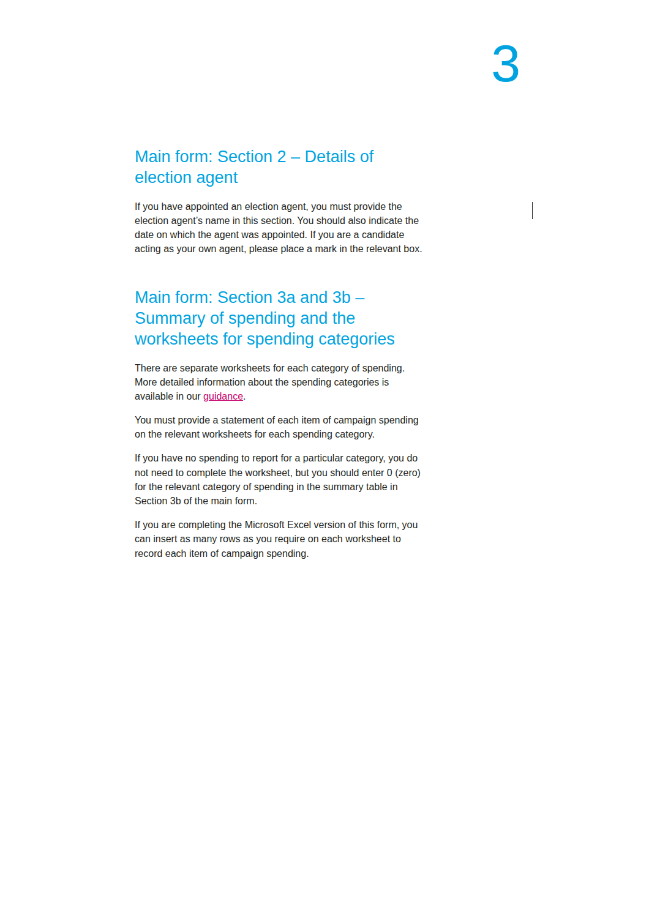3
Main form: Section 2 – Details of election agent
If you have appointed an election agent, you must provide the election agent’s name in this section. You should also indicate the date on which the agent was appointed. If you are a candidate acting as your own agent, please place a mark in the relevant box.
Main form: Section 3a and 3b – Summary of spending and the worksheets for spending categories
There are separate worksheets for each category of spending. More detailed information about the spending categories is available in our guidance.
You must provide a statement of each item of campaign spending on the relevant worksheets for each spending category.
If you have no spending to report for a particular category, you do not need to complete the worksheet, but you should enter 0 (zero) for the relevant category of spending in the summary table in Section 3b of the main form.
If you are completing the Microsoft Excel version of this form, you can insert as many rows as you require on each worksheet to record each item of campaign spending.